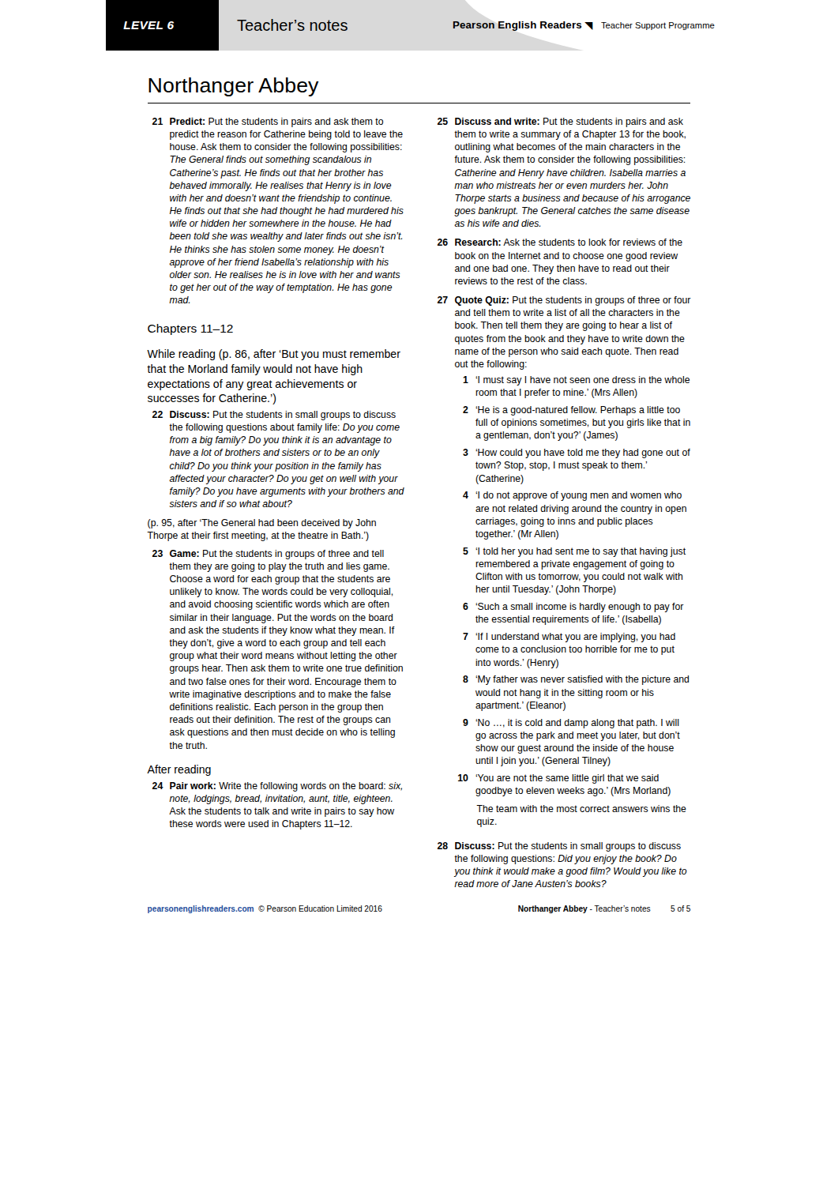Level 6
Teacher’s notes
Pearson English Readers◤ Teacher Support Programme
Northanger Abbey
21
Predict: Put the students in pairs and ask them to predict the reason for Catherine being told to leave the house. Ask them to consider the following possibilities: The General finds out something scandalous in Catherine’s past. He finds out that her brother has behaved immorally. He realises that Henry is in love with her and doesn’t want the friendship to continue. He finds out that she had thought he had murdered his wife or hidden her somewhere in the house. He had been told she was wealthy and later finds out she isn’t. He thinks she has stolen some money. He doesn’t approve of her friend Isabella’s relationship with his older son. He realises he is in love with her and wants to get her out of the way of temptation. He has gone mad.
Chapters 11–12
While reading (p. 86, after ‘But you must remember that the Morland family would not have high expectations of any great achievements or successes for Catherine.’)
22
Discuss: Put the students in small groups to discuss the following questions about family life: Do you come from a big family? Do you think it is an advantage to have a lot of brothers and sisters or to be an only child? Do you think your position in the family has affected your character? Do you get on well with your family? Do you have arguments with your brothers and sisters and if so what about?
(p. 95, after ‘The General had been deceived by John Thorpe at their first meeting, at the theatre in Bath.’)
23
Game: Put the students in groups of three and tell them they are going to play the truth and lies game. Choose a word for each group that the students are unlikely to know. The words could be very colloquial, and avoid choosing scientific words which are often similar in their language. Put the words on the board and ask the students if they know what they mean. If they don’t, give a word to each group and tell each group what their word means without letting the other groups hear. Then ask them to write one true definition and two false ones for their word. Encourage them to write imaginative descriptions and to make the false definitions realistic. Each person in the group then reads out their definition. The rest of the groups can ask questions and then must decide on who is telling the truth.
After reading
24
Pair work: Write the following words on the board: six, note, lodgings, bread, invitation, aunt, title, eighteen. Ask the students to talk and write in pairs to say how these words were used in Chapters 11–12.
25
Discuss and write: Put the students in pairs and ask them to write a summary of a Chapter 13 for the book, outlining what becomes of the main characters in the future. Ask them to consider the following possibilities: Catherine and Henry have children. Isabella marries a man who mistreats her or even murders her. John Thorpe starts a business and because of his arrogance goes bankrupt. The General catches the same disease as his wife and dies.
26
Research: Ask the students to look for reviews of the book on the Internet and to choose one good review and one bad one. They then have to read out their reviews to the rest of the class.
27
Quote Quiz: Put the students in groups of three or four and tell them to write a list of all the characters in the book. Then tell them they are going to hear a list of quotes from the book and they have to write down the name of the person who said each quote. Then read out the following:
1‘I must say I have not seen one dress in the whole room that I prefer to mine.’ (Mrs Allen)
2‘He is a good-natured fellow. Perhaps a little too full of opinions sometimes, but you girls like that in a gentleman, don’t you?’ (James)
3‘How could you have told me they had gone out of town? Stop, stop, I must speak to them.’ (Catherine)
4‘I do not approve of young men and women who are not related driving around the country in open carriages, going to inns and public places together.’ (Mr Allen)
5‘I told her you had sent me to say that having just remembered a private engagement of going to Clifton with us tomorrow, you could not walk with her until Tuesday.’ (John Thorpe)
6‘Such a small income is hardly enough to pay for the essential requirements of life.’ (Isabella)
7‘If I understand what you are implying, you had come to a conclusion too horrible for me to put into words.’ (Henry)
8‘My father was never satisfied with the picture and would not hang it in the sitting room or his apartment.’ (Eleanor)
9‘No …, it is cold and damp along that path. I will go across the park and meet you later, but don’t show our guest around the inside of the house until I join you.’ (General Tilney)
10‘You are not the same little girl that we said goodbye to eleven weeks ago.’ (Mrs Morland)
The team with the most correct answers wins the quiz.
28
Discuss: Put the students in small groups to discuss the following questions: Did you enjoy the book? Do you think it would make a good film? Would you like to read more of Jane Austen’s books?
pearsonenglishreaders.com © Pearson Education Limited 2016
Northanger Abbey - Teacher’s notes 5 of 5